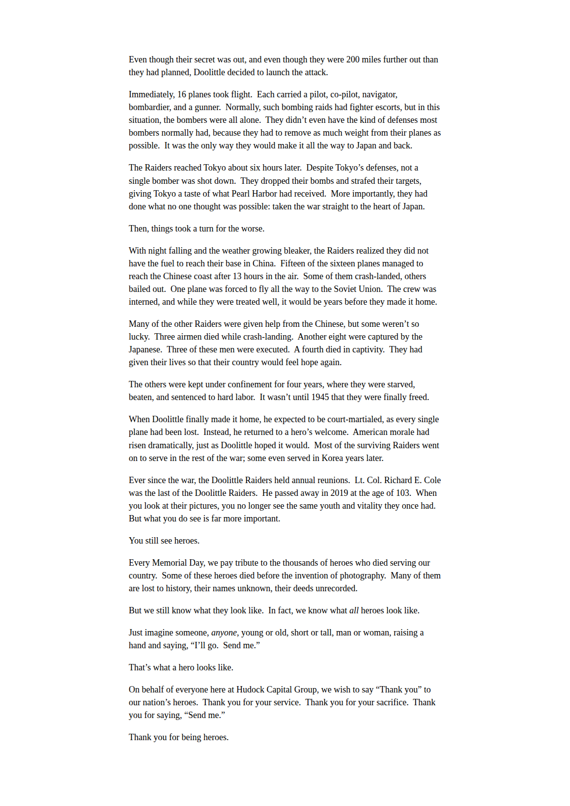Even though their secret was out, and even though they were 200 miles further out than they had planned, Doolittle decided to launch the attack.
Immediately, 16 planes took flight. Each carried a pilot, co-pilot, navigator, bombardier, and a gunner. Normally, such bombing raids had fighter escorts, but in this situation, the bombers were all alone. They didn’t even have the kind of defenses most bombers normally had, because they had to remove as much weight from their planes as possible. It was the only way they would make it all the way to Japan and back.
The Raiders reached Tokyo about six hours later. Despite Tokyo’s defenses, not a single bomber was shot down. They dropped their bombs and strafed their targets, giving Tokyo a taste of what Pearl Harbor had received. More importantly, they had done what no one thought was possible: taken the war straight to the heart of Japan.
Then, things took a turn for the worse.
With night falling and the weather growing bleaker, the Raiders realized they did not have the fuel to reach their base in China. Fifteen of the sixteen planes managed to reach the Chinese coast after 13 hours in the air. Some of them crash-landed, others bailed out. One plane was forced to fly all the way to the Soviet Union. The crew was interned, and while they were treated well, it would be years before they made it home.
Many of the other Raiders were given help from the Chinese, but some weren’t so lucky. Three airmen died while crash-landing. Another eight were captured by the Japanese. Three of these men were executed. A fourth died in captivity. They had given their lives so that their country would feel hope again.
The others were kept under confinement for four years, where they were starved, beaten, and sentenced to hard labor. It wasn’t until 1945 that they were finally freed.
When Doolittle finally made it home, he expected to be court-martialed, as every single plane had been lost. Instead, he returned to a hero’s welcome. American morale had risen dramatically, just as Doolittle hoped it would. Most of the surviving Raiders went on to serve in the rest of the war; some even served in Korea years later.
Ever since the war, the Doolittle Raiders held annual reunions. Lt. Col. Richard E. Cole was the last of the Doolittle Raiders. He passed away in 2019 at the age of 103. When you look at their pictures, you no longer see the same youth and vitality they once had. But what you do see is far more important.
You still see heroes.
Every Memorial Day, we pay tribute to the thousands of heroes who died serving our country. Some of these heroes died before the invention of photography. Many of them are lost to history, their names unknown, their deeds unrecorded.
But we still know what they look like. In fact, we know what all heroes look like.
Just imagine someone, anyone, young or old, short or tall, man or woman, raising a hand and saying, “I’ll go. Send me.”
That’s what a hero looks like.
On behalf of everyone here at Hudock Capital Group, we wish to say “Thank you” to our nation’s heroes. Thank you for your service. Thank you for your sacrifice. Thank you for saying, “Send me.”
Thank you for being heroes.